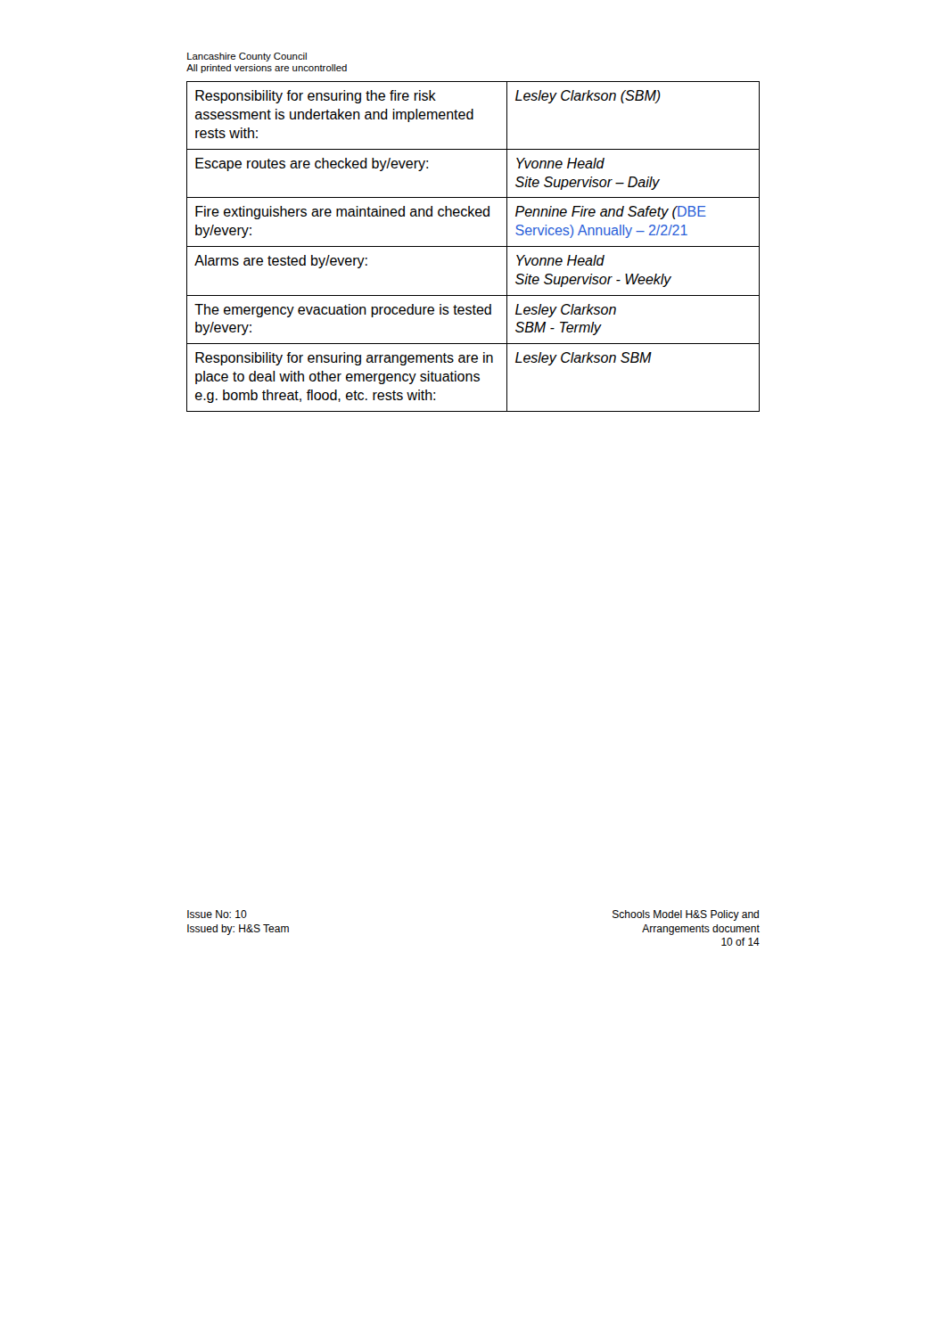Lancashire County Council
All printed versions are uncontrolled
| Responsibility for ensuring the fire risk assessment is undertaken and implemented rests with: | Lesley Clarkson (SBM) |
| Escape routes are checked by/every: | Yvonne Heald Site Supervisor – Daily |
| Fire extinguishers are maintained and checked by/every: | Pennine Fire and Safety ( DBE Services) Annually – 2/2/21 |
| Alarms are tested by/every: | Yvonne Heald Site Supervisor - Weekly |
| The emergency evacuation procedure is tested by/every: | Lesley Clarkson SBM - Termly |
| Responsibility for ensuring arrangements are in place to deal with other emergency situations e.g. bomb threat, flood, etc. rests with: | Lesley Clarkson SBM |
Issue No: 10
Issued by: H&S Team
Schools Model H&S Policy and
Arrangements document
10 of 14